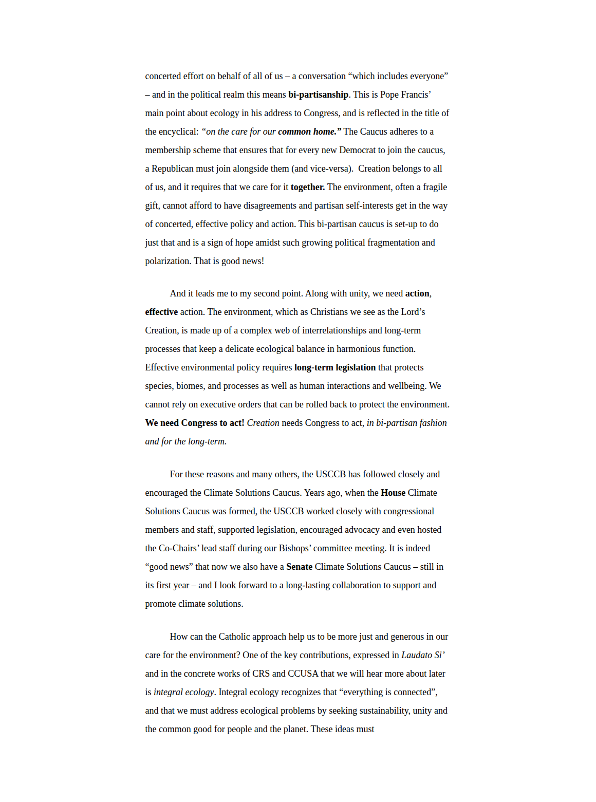concerted effort on behalf of all of us – a conversation “which includes everyone” – and in the political realm this means bi-partisanship. This is Pope Francis’ main point about ecology in his address to Congress, and is reflected in the title of the encyclical: “on the care for our common home.” The Caucus adheres to a membership scheme that ensures that for every new Democrat to join the caucus, a Republican must join alongside them (and vice-versa). Creation belongs to all of us, and it requires that we care for it together. The environment, often a fragile gift, cannot afford to have disagreements and partisan self-interests get in the way of concerted, effective policy and action. This bi-partisan caucus is set-up to do just that and is a sign of hope amidst such growing political fragmentation and polarization. That is good news!
And it leads me to my second point. Along with unity, we need action, effective action. The environment, which as Christians we see as the Lord’s Creation, is made up of a complex web of interrelationships and long-term processes that keep a delicate ecological balance in harmonious function. Effective environmental policy requires long-term legislation that protects species, biomes, and processes as well as human interactions and wellbeing. We cannot rely on executive orders that can be rolled back to protect the environment. We need Congress to act! Creation needs Congress to act, in bi-partisan fashion and for the long-term.
For these reasons and many others, the USCCB has followed closely and encouraged the Climate Solutions Caucus. Years ago, when the House Climate Solutions Caucus was formed, the USCCB worked closely with congressional members and staff, supported legislation, encouraged advocacy and even hosted the Co-Chairs’ lead staff during our Bishops’ committee meeting. It is indeed “good news” that now we also have a Senate Climate Solutions Caucus – still in its first year – and I look forward to a long-lasting collaboration to support and promote climate solutions.
How can the Catholic approach help us to be more just and generous in our care for the environment? One of the key contributions, expressed in Laudato Si’ and in the concrete works of CRS and CCUSA that we will hear more about later is integral ecology. Integral ecology recognizes that “everything is connected”, and that we must address ecological problems by seeking sustainability, unity and the common good for people and the planet. These ideas must